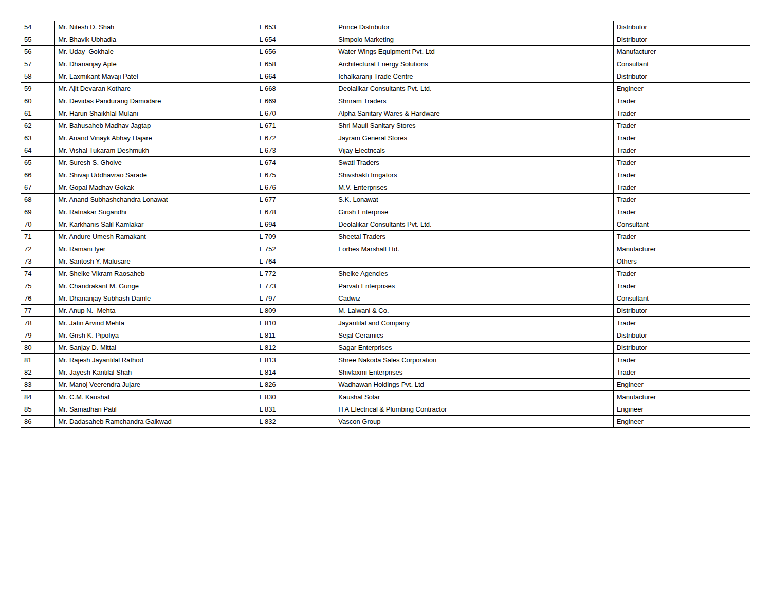| 54 | Mr. Nitesh D. Shah | L 653 | Prince Distributor | Distributor |
| 55 | Mr. Bhavik Ubhadia | L 654 | Simpolo Marketing | Distributor |
| 56 | Mr. Uday Gokhale | L 656 | Water Wings Equipment Pvt. Ltd | Manufacturer |
| 57 | Mr. Dhananjay Apte | L 658 | Architectural Energy Solutions | Consultant |
| 58 | Mr. Laxmikant Mavaji Patel | L 664 | Ichalkaranji Trade Centre | Distributor |
| 59 | Mr. Ajit Devaran Kothare | L 668 | Deolalikar Consultants Pvt. Ltd. | Engineer |
| 60 | Mr. Devidas Pandurang Damodare | L 669 | Shriram Traders | Trader |
| 61 | Mr. Harun Shaikhlal Mulani | L 670 | Alpha Sanitary Wares & Hardware | Trader |
| 62 | Mr. Bahusaheb Madhav Jagtap | L 671 | Shri Mauli Sanitary Stores | Trader |
| 63 | Mr. Anand Vinayk Abhay Hajare | L 672 | Jayram General Stores | Trader |
| 64 | Mr. Vishal Tukaram Deshmukh | L 673 | Vijay Electricals | Trader |
| 65 | Mr. Suresh S. Gholve | L 674 | Swati Traders | Trader |
| 66 | Mr. Shivaji Uddhavrao Sarade | L 675 | Shivshakti Irrigators | Trader |
| 67 | Mr. Gopal Madhav Gokak | L 676 | M.V. Enterprises | Trader |
| 68 | Mr. Anand Subhashchandra Lonawat | L 677 | S.K. Lonawat | Trader |
| 69 | Mr. Ratnakar Sugandhi | L 678 | Girish Enterprise | Trader |
| 70 | Mr. Karkhanis Salil Kamlakar | L 694 | Deolalikar Consultants Pvt. Ltd. | Consultant |
| 71 | Mr. Andure Umesh Ramakant | L 709 | Sheetal Traders | Trader |
| 72 | Mr. Ramani Iyer | L 752 | Forbes Marshall Ltd. | Manufacturer |
| 73 | Mr. Santosh Y. Malusare | L 764 | | Others |
| 74 | Mr. Shelke Vikram Raosaheb | L 772 | Shelke Agencies | Trader |
| 75 | Mr. Chandrakant M. Gunge | L 773 | Parvati Enterprises | Trader |
| 76 | Mr. Dhananjay Subhash Damle | L 797 | Cadwiz | Consultant |
| 77 | Mr. Anup N. Mehta | L 809 | M. Lalwani & Co. | Distributor |
| 78 | Mr. Jatin Arvind Mehta | L 810 | Jayantilal and Company | Trader |
| 79 | Mr. Grish K. Pipoliya | L 811 | Sejal Ceramics | Distributor |
| 80 | Mr. Sanjay D. Mittal | L 812 | Sagar Enterprises | Distributor |
| 81 | Mr. Rajesh Jayantilal Rathod | L 813 | Shree Nakoda Sales Corporation | Trader |
| 82 | Mr. Jayesh Kantilal Shah | L 814 | Shivlaxmi Enterprises | Trader |
| 83 | Mr. Manoj Veerendra Jujare | L 826 | Wadhawan Holdings Pvt. Ltd | Engineer |
| 84 | Mr. C.M. Kaushal | L 830 | Kaushal Solar | Manufacturer |
| 85 | Mr. Samadhan Patil | L 831 | H A Electrical & Plumbing Contractor | Engineer |
| 86 | Mr. Dadasaheb Ramchandra Gaikwad | L 832 | Vascon Group | Engineer |